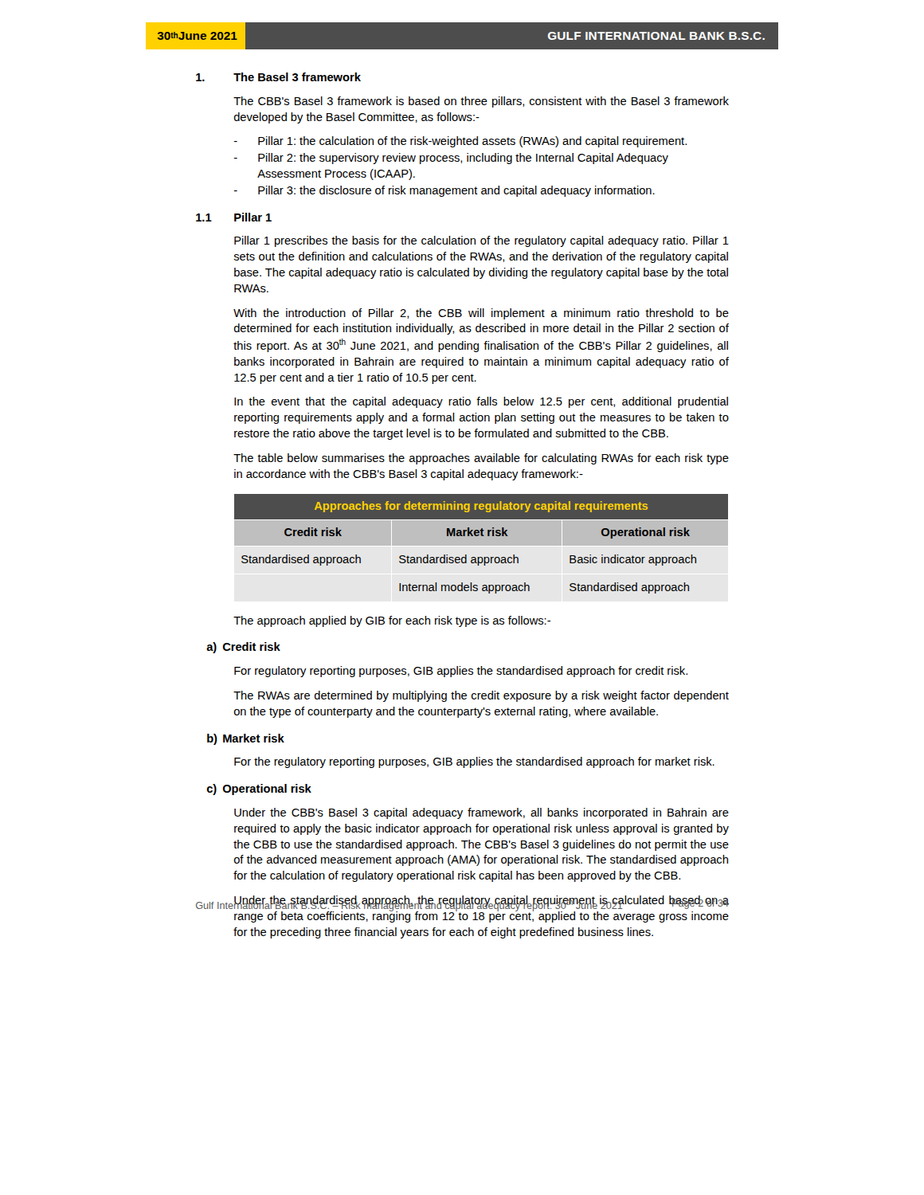30th June 2021
GULF INTERNATIONAL BANK B.S.C.
1.
The Basel 3 framework
The CBB's Basel 3 framework is based on three pillars, consistent with the Basel 3 framework developed by the Basel Committee, as follows:-
-Pillar 1: the calculation of the risk-weighted assets (RWAs) and capital requirement.
-Pillar 2: the supervisory review process, including the Internal Capital Adequacy Assessment Process (ICAAP).
-Pillar 3: the disclosure of risk management and capital adequacy information.
1.1
Pillar 1
Pillar 1 prescribes the basis for the calculation of the regulatory capital adequacy ratio. Pillar 1 sets out the definition and calculations of the RWAs, and the derivation of the regulatory capital base. The capital adequacy ratio is calculated by dividing the regulatory capital base by the total RWAs.
With the introduction of Pillar 2, the CBB will implement a minimum ratio threshold to be determined for each institution individually, as described in more detail in the Pillar 2 section of this report. As at 30th June 2021, and pending finalisation of the CBB's Pillar 2 guidelines, all banks incorporated in Bahrain are required to maintain a minimum capital adequacy ratio of 12.5 per cent and a tier 1 ratio of 10.5 per cent.
In the event that the capital adequacy ratio falls below 12.5 per cent, additional prudential reporting requirements apply and a formal action plan setting out the measures to be taken to restore the ratio above the target level is to be formulated and submitted to the CBB.
The table below summarises the approaches available for calculating RWAs for each risk type in accordance with the CBB's Basel 3 capital adequacy framework:-
| Approaches for determining regulatory capital requirements |
| --- |
| Credit risk | Market risk | Operational risk |
| Standardised approach | Standardised approach | Basic indicator approach |
| | Internal models approach | Standardised approach |
The approach applied by GIB for each risk type is as follows:-
a)
Credit risk
For regulatory reporting purposes, GIB applies the standardised approach for credit risk.
The RWAs are determined by multiplying the credit exposure by a risk weight factor dependent on the type of counterparty and the counterparty's external rating, where available.
b)
Market risk
For the regulatory reporting purposes, GIB applies the standardised approach for market risk.
c)
Operational risk
Under the CBB's Basel 3 capital adequacy framework, all banks incorporated in Bahrain are required to apply the basic indicator approach for operational risk unless approval is granted by the CBB to use the standardised approach. The CBB's Basel 3 guidelines do not permit the use of the advanced measurement approach (AMA) for operational risk. The standardised approach for the calculation of regulatory operational risk capital has been approved by the CBB.
Under the standardised approach, the regulatory capital requirement is calculated based on a range of beta coefficients, ranging from 12 to 18 per cent, applied to the average gross income for the preceding three financial years for each of eight predefined business lines.
Gulf International Bank B.S.C. – Risk management and capital adequacy report: 30th June 2021
Page 2 of 34